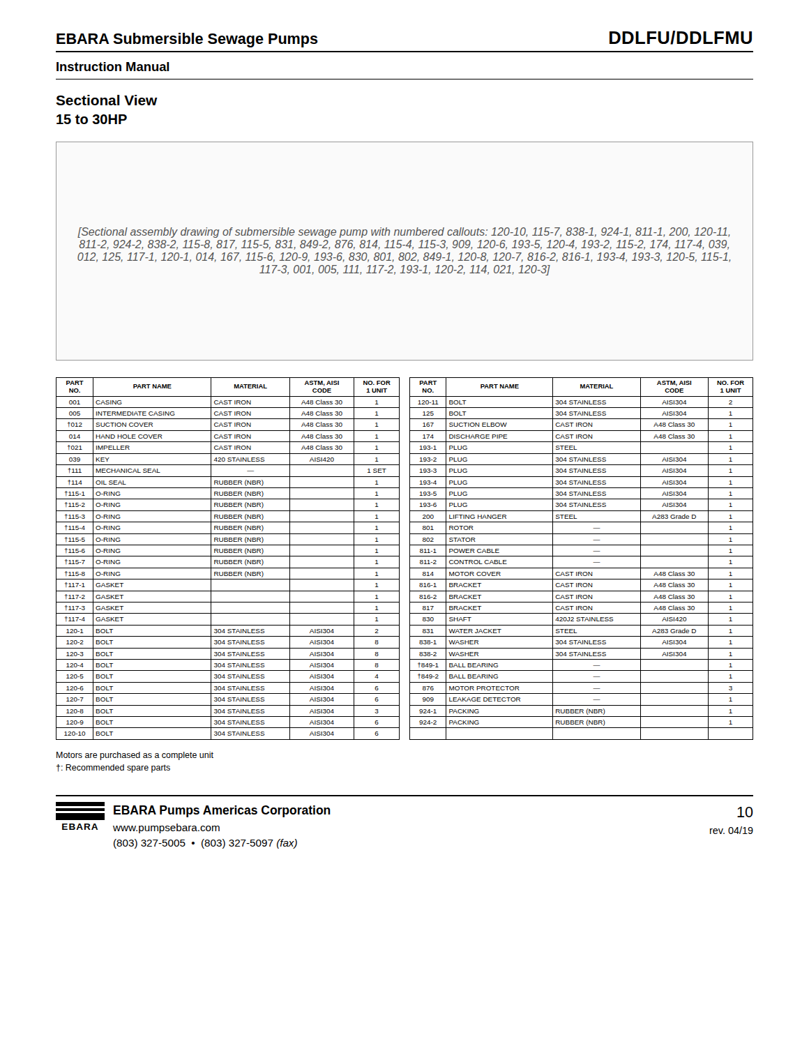EBARA Submersible Sewage Pumps
DDLFU/DDLFMU
Instruction Manual
Sectional View
15 to 30HP
[Sectional assembly drawing of submersible sewage pump with numbered callouts: 120-10, 115-7, 838-1, 924-1, 811-1, 200, 120-11, 811-2, 924-2, 838-2, 115-8, 817, 115-5, 831, 849-2, 876, 814, 115-4, 115-3, 909, 120-6, 193-5, 120-4, 193-2, 115-2, 174, 117-4, 039, 012, 125, 117-1, 120-1, 014, 167, 115-6, 120-9, 193-6, 830, 801, 802, 849-1, 120-8, 120-7, 816-2, 816-1, 193-4, 193-3, 120-5, 115-1, 117-3, 001, 005, 111, 117-2, 193-1, 120-2, 114, 021, 120-3]
| PART NO. | PART NAME | MATERIAL | ASTM, AISI CODE | NO. FOR 1 UNIT |
| --- | --- | --- | --- | --- |
| 001 | CASING | CAST IRON | A48 Class 30 | 1 |
| 005 | INTERMEDIATE CASING | CAST IRON | A48 Class 30 | 1 |
| †012 | SUCTION COVER | CAST IRON | A48 Class 30 | 1 |
| 014 | HAND HOLE COVER | CAST IRON | A48 Class 30 | 1 |
| †021 | IMPELLER | CAST IRON | A48 Class 30 | 1 |
| 039 | KEY | 420 STAINLESS | AISI420 | 1 |
| †111 | MECHANICAL SEAL | — | | 1 SET |
| †114 | OIL SEAL | RUBBER (NBR) | | 1 |
| †115-1 | O-RING | RUBBER (NBR) | | 1 |
| †115-2 | O-RING | RUBBER (NBR) | | 1 |
| †115-3 | O-RING | RUBBER (NBR) | | 1 |
| †115-4 | O-RING | RUBBER (NBR) | | 1 |
| †115-5 | O-RING | RUBBER (NBR) | | 1 |
| †115-6 | O-RING | RUBBER (NBR) | | 1 |
| †115-7 | O-RING | RUBBER (NBR) | | 1 |
| †115-8 | O-RING | RUBBER (NBR) | | 1 |
| †117-1 | GASKET | | | 1 |
| †117-2 | GASKET | | | 1 |
| †117-3 | GASKET | | | 1 |
| †117-4 | GASKET | | | 1 |
| 120-1 | BOLT | 304 STAINLESS | AISI304 | 2 |
| 120-2 | BOLT | 304 STAINLESS | AISI304 | 8 |
| 120-3 | BOLT | 304 STAINLESS | AISI304 | 8 |
| 120-4 | BOLT | 304 STAINLESS | AISI304 | 8 |
| 120-5 | BOLT | 304 STAINLESS | AISI304 | 4 |
| 120-6 | BOLT | 304 STAINLESS | AISI304 | 6 |
| 120-7 | BOLT | 304 STAINLESS | AISI304 | 6 |
| 120-8 | BOLT | 304 STAINLESS | AISI304 | 3 |
| 120-9 | BOLT | 304 STAINLESS | AISI304 | 6 |
| 120-10 | BOLT | 304 STAINLESS | AISI304 | 6 |
| PART NO. | PART NAME | MATERIAL | ASTM, AISI CODE | NO. FOR 1 UNIT |
| --- | --- | --- | --- | --- |
| 120-11 | BOLT | 304 STAINLESS | AISI304 | 2 |
| 125 | BOLT | 304 STAINLESS | AISI304 | 1 |
| 167 | SUCTION ELBOW | CAST IRON | A48 Class 30 | 1 |
| 174 | DISCHARGE PIPE | CAST IRON | A48 Class 30 | 1 |
| 193-1 | PLUG | STEEL | | 1 |
| 193-2 | PLUG | 304 STAINLESS | AISI304 | 1 |
| 193-3 | PLUG | 304 STAINLESS | AISI304 | 1 |
| 193-4 | PLUG | 304 STAINLESS | AISI304 | 1 |
| 193-5 | PLUG | 304 STAINLESS | AISI304 | 1 |
| 193-6 | PLUG | 304 STAINLESS | AISI304 | 1 |
| 200 | LIFTING HANGER | STEEL | A283 Grade D | 1 |
| 801 | ROTOR | — | | 1 |
| 802 | STATOR | — | | 1 |
| 811-1 | POWER CABLE | — | | 1 |
| 811-2 | CONTROL CABLE | — | | 1 |
| 814 | MOTOR COVER | CAST IRON | A48 Class 30 | 1 |
| 816-1 | BRACKET | CAST IRON | A48 Class 30 | 1 |
| 816-2 | BRACKET | CAST IRON | A48 Class 30 | 1 |
| 817 | BRACKET | CAST IRON | A48 Class 30 | 1 |
| 830 | SHAFT | 420J2 STAINLESS | AISI420 | 1 |
| 831 | WATER JACKET | STEEL | A283 Grade D | 1 |
| 838-1 | WASHER | 304 STAINLESS | AISI304 | 1 |
| 838-2 | WASHER | 304 STAINLESS | AISI304 | 1 |
| †849-1 | BALL BEARING | — | | 1 |
| †849-2 | BALL BEARING | — | | 1 |
| 876 | MOTOR PROTECTOR | — | | 3 |
| 909 | LEAKAGE DETECTOR | — | | 1 |
| 924-1 | PACKING | RUBBER (NBR) | | 1 |
| 924-2 | PACKING | RUBBER (NBR) | | 1 |
Motors are purchased as a complete unit
†: Recommended spare parts
EBARA
EBARA Pumps Americas Corporation
www.pumpsebara.com
(803) 327-5005 • (803) 327-5097 (fax)
10
rev. 04/19